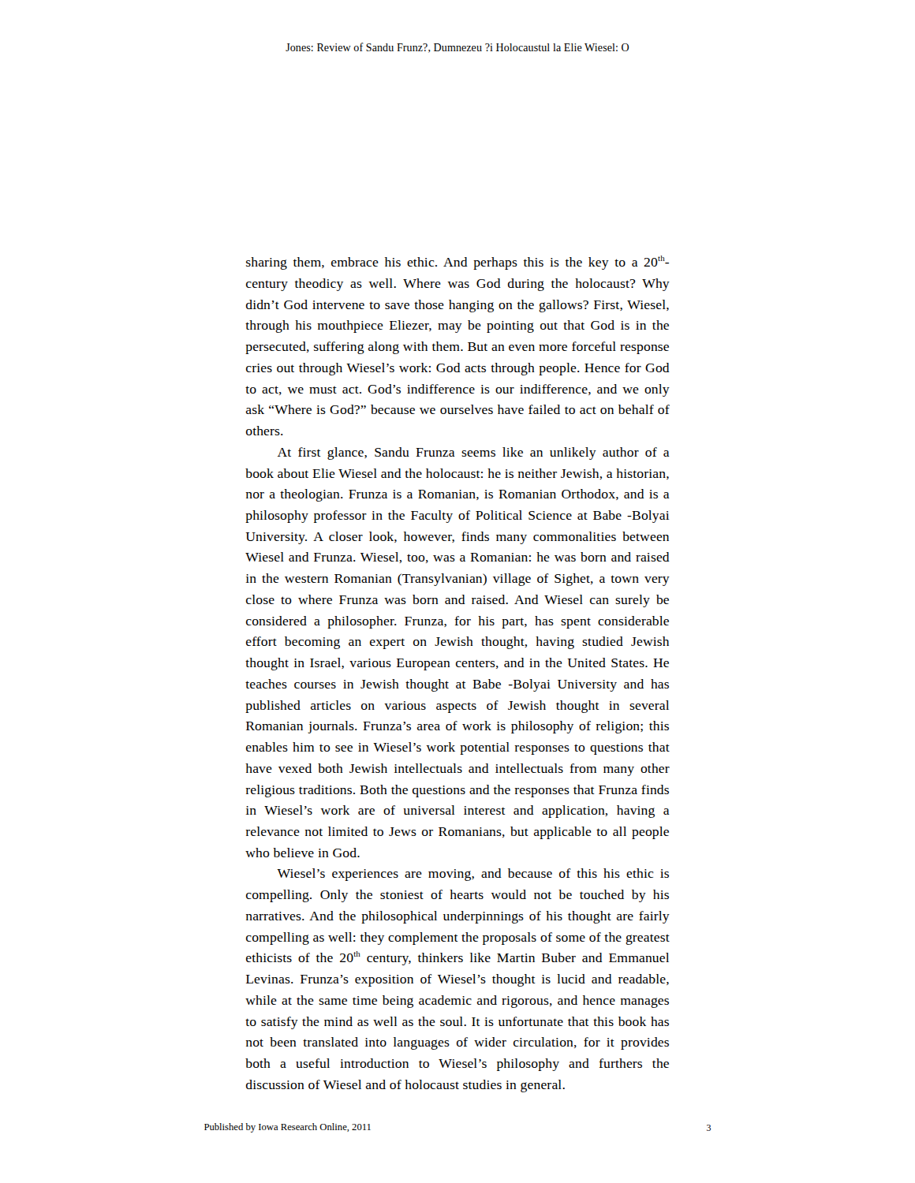Jones: Review of Sandu Frunz?, Dumnezeu ?i Holocaustul la Elie Wiesel: O
sharing them, embrace his ethic. And perhaps this is the key to a 20th-century theodicy as well. Where was God during the holocaust? Why didn’t God intervene to save those hanging on the gallows? First, Wiesel, through his mouthpiece Eliezer, may be pointing out that God is in the persecuted, suffering along with them. But an even more forceful response cries out through Wiesel’s work: God acts through people. Hence for God to act, we must act. God’s indifference is our indifference, and we only ask “Where is God?” because we ourselves have failed to act on behalf of others.
At first glance, Sandu Frunza seems like an unlikely author of a book about Elie Wiesel and the holocaust: he is neither Jewish, a historian, nor a theologian. Frunza is a Romanian, is Romanian Orthodox, and is a philosophy professor in the Faculty of Political Science at Babe -Bolyai University. A closer look, however, finds many commonalities between Wiesel and Frunza. Wiesel, too, was a Romanian: he was born and raised in the western Romanian (Transylvanian) village of Sighet, a town very close to where Frunza was born and raised. And Wiesel can surely be considered a philosopher. Frunza, for his part, has spent considerable effort becoming an expert on Jewish thought, having studied Jewish thought in Israel, various European centers, and in the United States. He teaches courses in Jewish thought at Babe -Bolyai University and has published articles on various aspects of Jewish thought in several Romanian journals. Frunza’s area of work is philosophy of religion; this enables him to see in Wiesel’s work potential responses to questions that have vexed both Jewish intellectuals and intellectuals from many other religious traditions. Both the questions and the responses that Frunza finds in Wiesel’s work are of universal interest and application, having a relevance not limited to Jews or Romanians, but applicable to all people who believe in God.
Wiesel’s experiences are moving, and because of this his ethic is compelling. Only the stoniest of hearts would not be touched by his narratives. And the philosophical underpinnings of his thought are fairly compelling as well: they complement the proposals of some of the greatest ethicists of the 20th century, thinkers like Martin Buber and Emmanuel Levinas. Frunza’s exposition of Wiesel’s thought is lucid and readable, while at the same time being academic and rigorous, and hence manages to satisfy the mind as well as the soul. It is unfortunate that this book has not been translated into languages of wider circulation, for it provides both a useful introduction to Wiesel’s philosophy and furthers the discussion of Wiesel and of holocaust studies in general.
Published by Iowa Research Online, 2011
3